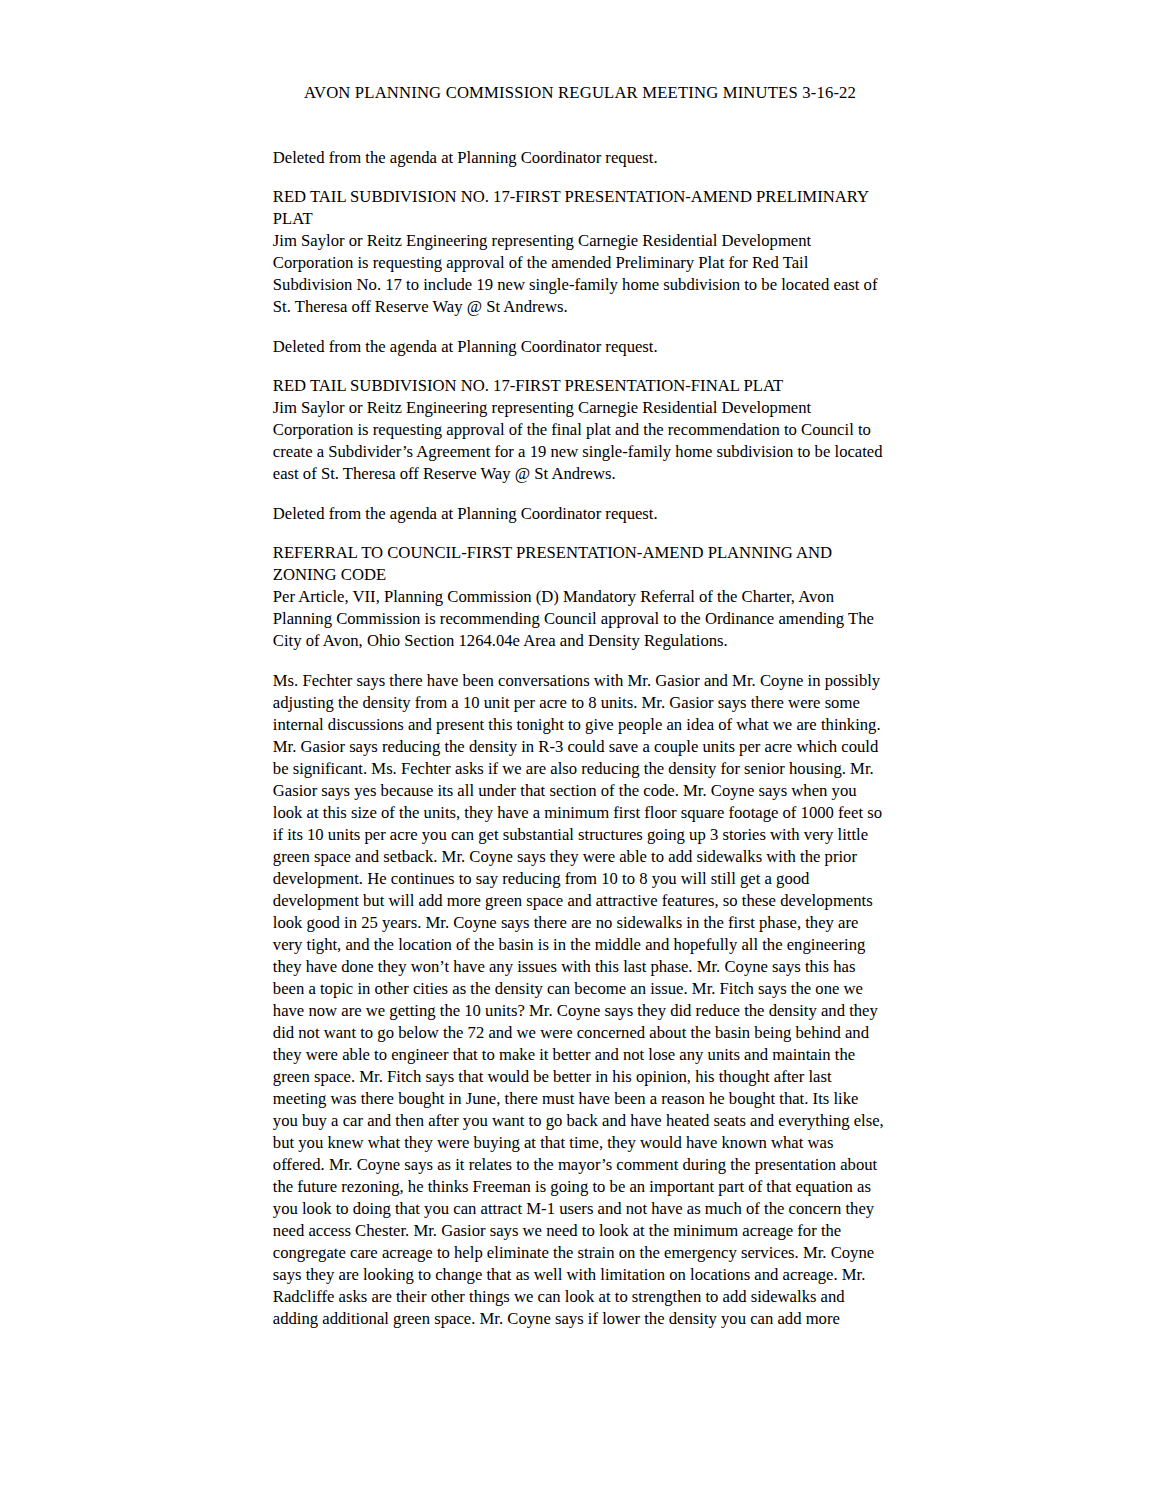AVON PLANNING COMMISSION REGULAR MEETING MINUTES 3-16-22
Deleted from the agenda at Planning Coordinator request.
RED TAIL SUBDIVISION NO. 17-FIRST PRESENTATION-AMEND PRELIMINARY PLAT
Jim Saylor or Reitz Engineering representing Carnegie Residential Development Corporation is requesting approval of the amended Preliminary Plat for Red Tail Subdivision No. 17 to include 19 new single-family home subdivision to be located east of St. Theresa off Reserve Way @ St Andrews.
Deleted from the agenda at Planning Coordinator request.
RED TAIL SUBDIVISION NO. 17-FIRST PRESENTATION-FINAL PLAT
Jim Saylor or Reitz Engineering representing Carnegie Residential Development Corporation is requesting approval of the final plat and the recommendation to Council to create a Subdivider’s Agreement for a 19 new single-family home subdivision to be located east of St. Theresa off Reserve Way @ St Andrews.
Deleted from the agenda at Planning Coordinator request.
REFERRAL TO COUNCIL-FIRST PRESENTATION-AMEND PLANNING AND ZONING CODE
Per Article, VII, Planning Commission (D) Mandatory Referral of the Charter, Avon Planning Commission is recommending Council approval to the Ordinance amending The City of Avon, Ohio Section 1264.04e Area and Density Regulations.
Ms. Fechter says there have been conversations with Mr. Gasior and Mr. Coyne in possibly adjusting the density from a 10 unit per acre to 8 units. Mr. Gasior says there were some internal discussions and present this tonight to give people an idea of what we are thinking. Mr. Gasior says reducing the density in R-3 could save a couple units per acre which could be significant. Ms. Fechter asks if we are also reducing the density for senior housing. Mr. Gasior says yes because its all under that section of the code. Mr. Coyne says when you look at this size of the units, they have a minimum first floor square footage of 1000 feet so if its 10 units per acre you can get substantial structures going up 3 stories with very little green space and setback. Mr. Coyne says they were able to add sidewalks with the prior development. He continues to say reducing from 10 to 8 you will still get a good development but will add more green space and attractive features, so these developments look good in 25 years. Mr. Coyne says there are no sidewalks in the first phase, they are very tight, and the location of the basin is in the middle and hopefully all the engineering they have done they won’t have any issues with this last phase. Mr. Coyne says this has been a topic in other cities as the density can become an issue. Mr. Fitch says the one we have now are we getting the 10 units? Mr. Coyne says they did reduce the density and they did not want to go below the 72 and we were concerned about the basin being behind and they were able to engineer that to make it better and not lose any units and maintain the green space. Mr. Fitch says that would be better in his opinion, his thought after last meeting was there bought in June, there must have been a reason he bought that. Its like you buy a car and then after you want to go back and have heated seats and everything else, but you knew what they were buying at that time, they would have known what was offered. Mr. Coyne says as it relates to the mayor’s comment during the presentation about the future rezoning, he thinks Freeman is going to be an important part of that equation as you look to doing that you can attract M-1 users and not have as much of the concern they need access Chester. Mr. Gasior says we need to look at the minimum acreage for the congregate care acreage to help eliminate the strain on the emergency services. Mr. Coyne says they are looking to change that as well with limitation on locations and acreage. Mr. Radcliffe asks are their other things we can look at to strengthen to add sidewalks and adding additional green space. Mr. Coyne says if lower the density you can add more